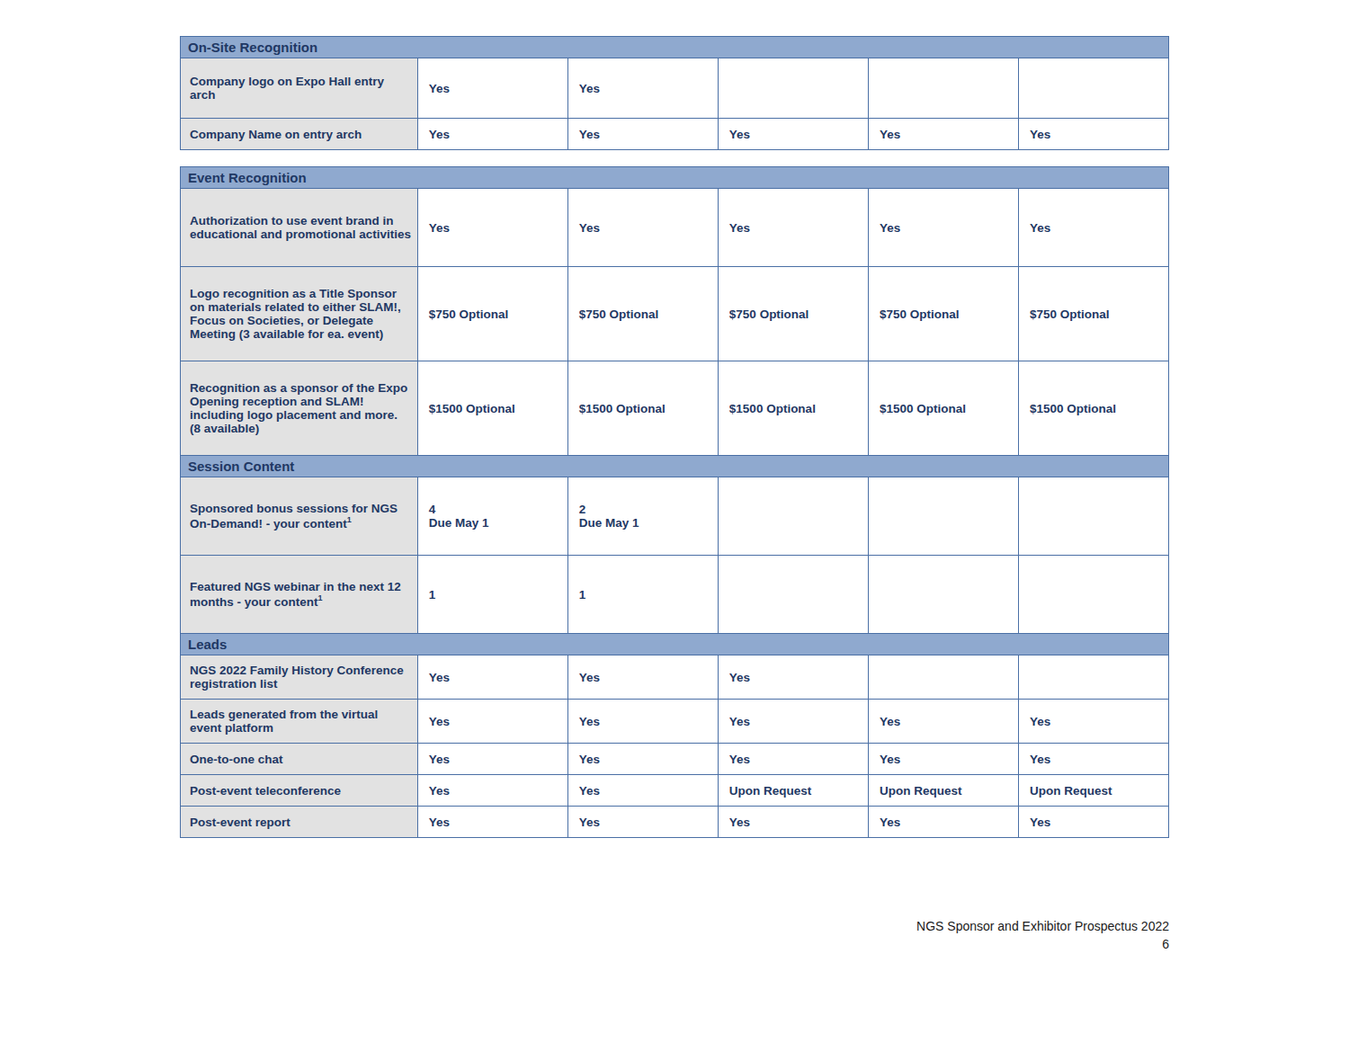| On-Site Recognition |
| Company logo on Expo Hall entry arch | Yes | Yes | | | |
| Company Name on entry arch | Yes | Yes | Yes | Yes | Yes |
| Event Recognition |
| Authorization to use event brand in educational and promotional activities | Yes | Yes | Yes | Yes | Yes |
| Logo recognition as a Title Sponsor on materials related to either SLAM!, Focus on Societies, or Delegate Meeting (3 available for ea. event) | $750 Optional | $750 Optional | $750 Optional | $750 Optional | $750 Optional |
| Recognition as a sponsor of the Expo Opening reception and SLAM! including logo placement and more. (8 available) | $1500 Optional | $1500 Optional | $1500 Optional | $1500 Optional | $1500 Optional |
| Session Content |
| Sponsored bonus sessions for NGS On-Demand! - your content 1 | 4 Due May 1 | 2 Due May 1 | | | |
| Featured NGS webinar in the next 12 months - your content 1 | 1 | 1 | | | |
| Leads |
| NGS 2022 Family History Conference registration list | Yes | Yes | Yes | | |
| Leads generated from the virtual event platform | Yes | Yes | Yes | Yes | Yes |
| One-to-one chat | Yes | Yes | Yes | Yes | Yes |
| Post-event teleconference | Yes | Yes | Upon Request | Upon Request | Upon Request |
| Post-event report | Yes | Yes | Yes | Yes | Yes |
NGS Sponsor and Exhibitor Prospectus 2022
6